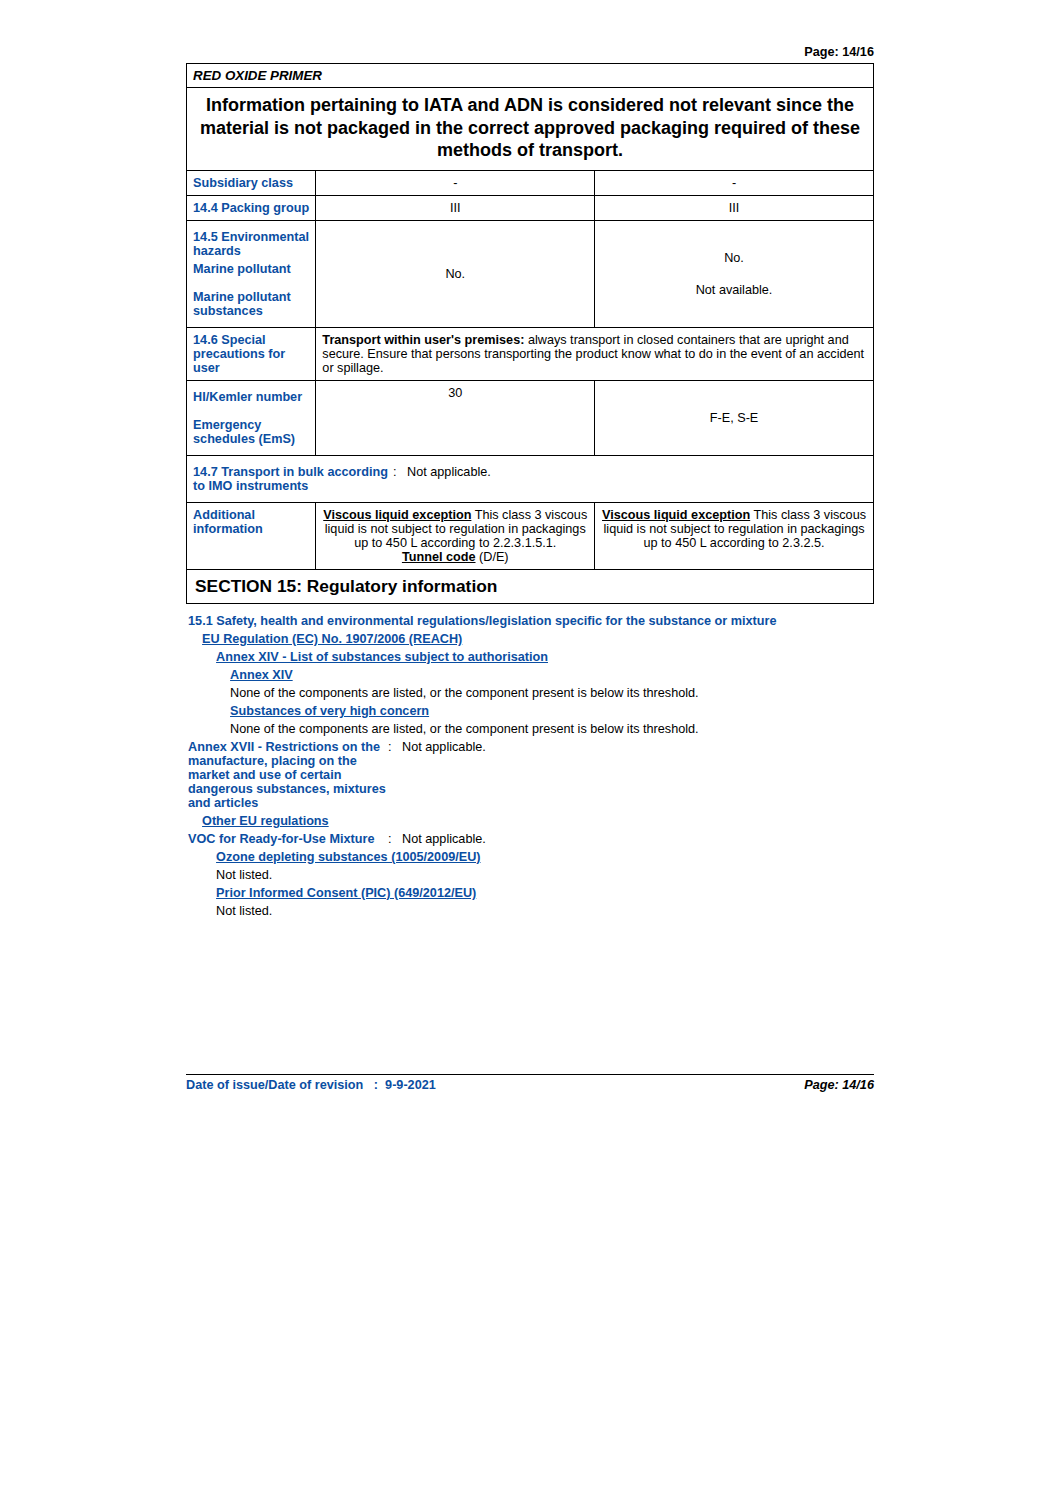Page: 14/16
RED OXIDE PRIMER
Information pertaining to IATA and ADN is considered not relevant since the material is not packaged in the correct approved packaging required of these methods of transport.
| Subsidiary class | - | - |
| 14.4 Packing group | III | III |
| 14.5 Environmental hazards Marine pollutant Marine pollutant substances | No. | No. Not available. |
| 14.6 Special precautions for user | Transport within user's premises: always transport in closed containers that are upright and secure. Ensure that persons transporting the product know what to do in the event of an accident or spillage. |
| HI/Kemler number Emergency schedules (EmS) | 30 | F-E, S-E |
| 14.7 Transport in bulk according to IMO instruments : Not applicable. |
| Additional information | Viscous liquid exception This class 3 viscous liquid is not subject to regulation in packagings up to 450 L according to 2.2.3.1.5.1. Tunnel code (D/E) | Viscous liquid exception This class 3 viscous liquid is not subject to regulation in packagings up to 450 L according to 2.3.2.5. |
SECTION 15: Regulatory information
15.1 Safety, health and environmental regulations/legislation specific for the substance or mixture
EU Regulation (EC) No. 1907/2006 (REACH)
Annex XIV - List of substances subject to authorisation
Annex XIV
None of the components are listed, or the component present is below its threshold.
Substances of very high concern
None of the components are listed, or the component present is below its threshold.
Annex XVII - Restrictions on the manufacture, placing on the market and use of certain dangerous substances, mixtures and articles
:
Not applicable.
Other EU regulations
VOC for Ready-for-Use Mixture
:
Not applicable.
Ozone depleting substances (1005/2009/EU)
Not listed.
Prior Informed Consent (PIC) (649/2012/EU)
Not listed.
Date of issue/Date of revision : 9-9-2021
Page: 14/16